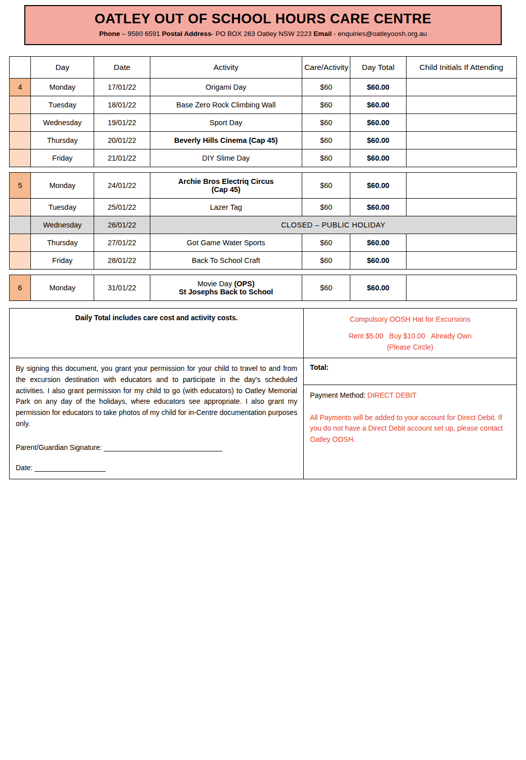OATLEY OUT OF SCHOOL HOURS CARE CENTRE
Phone – 9580 6591 Postal Address- PO BOX 263 Oatley NSW 2223 Email - enquiries@oatleyoosh.org.au
| | Day | Date | Activity | Care/Activity | Day Total | Child Initials If Attending |
| --- | --- | --- | --- | --- | --- | --- |
| 4 | Monday | 17/01/22 | Origami Day | $60 | $60.00 | |
| | Tuesday | 18/01/22 | Base Zero Rock Climbing Wall | $60 | $60.00 | |
| | Wednesday | 19/01/22 | Sport Day | $60 | $60.00 | |
| | Thursday | 20/01/22 | Beverly Hills Cinema (Cap 45) | $60 | $60.00 | |
| | Friday | 21/01/22 | DIY Slime Day | $60 | $60.00 | |
| 5 | Monday | 24/01/22 | Archie Bros Electriq Circus (Cap 45) | $60 | $60.00 | |
| | Tuesday | 25/01/22 | Lazer Tag | $60 | $60.00 | |
| | Wednesday | 26/01/22 | CLOSED – PUBLIC HOLIDAY |
| | Thursday | 27/01/22 | Got Game Water Sports | $60 | $60.00 | |
| | Friday | 28/01/22 | Back To School Craft | $60 | $60.00 | |
| 6 | Monday | 31/01/22 | Movie Day (OPS) St Josephs Back to School | $60 | $60.00 | |
| Daily Total includes care cost and activity costs. | Compulsory OOSH Hat for Excursions Rent $5.00 Buy $10.00 Already Own (Please Circle) |
| By signing this document, you grant your permission for your child to travel to and from the excursion destination with educators and to participate in the day's scheduled activities. I also grant permission for my child to go (with educators) to Oatley Memorial Park on any day of the holidays, where educators see appropriate. I also grant my permission for educators to take photos of my child for in-Centre documentation purposes only. Parent/Guardian Signature: ______________________________ Date: __________________ | Total: |
| Payment Method: DIRECT DEBIT All Payments will be added to your account for Direct Debit. If you do not have a Direct Debit account set up, please contact Oatley OOSH. |